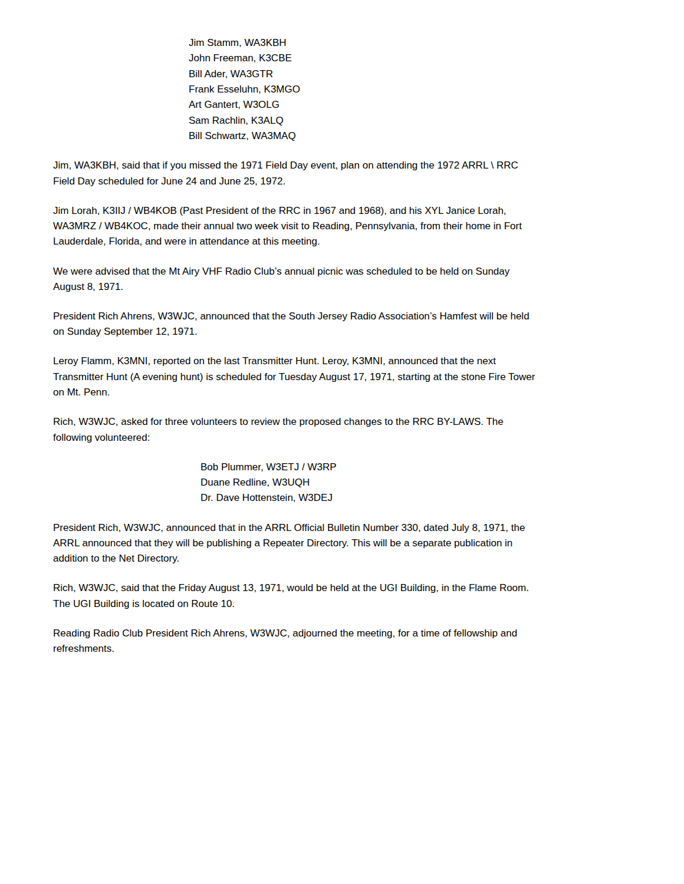Jim Stamm, WA3KBH
John Freeman, K3CBE
Bill Ader, WA3GTR
Frank Esseluhn, K3MGO
Art Gantert, W3OLG
Sam Rachlin, K3ALQ
Bill Schwartz, WA3MAQ
Jim, WA3KBH, said that if you missed the 1971 Field Day event, plan on attending the 1972 ARRL \ RRC Field Day scheduled for June 24 and June 25, 1972.
Jim Lorah, K3IIJ / WB4KOB (Past President of the RRC in 1967 and 1968), and his XYL Janice Lorah, WA3MRZ / WB4KOC, made their annual two week visit to Reading, Pennsylvania, from their home in Fort Lauderdale, Florida, and were in attendance at this meeting.
We were advised that the Mt Airy VHF Radio Club’s annual picnic was scheduled to be held on Sunday August 8, 1971.
President Rich Ahrens, W3WJC, announced that the South Jersey Radio Association’s Hamfest will be held on Sunday September 12, 1971.
Leroy Flamm, K3MNI, reported on the last Transmitter Hunt. Leroy, K3MNI, announced that the next Transmitter Hunt (A evening hunt) is scheduled for Tuesday August 17, 1971, starting at the stone Fire Tower on Mt. Penn.
Rich, W3WJC, asked for three volunteers to review the proposed changes to the RRC BY-LAWS. The following volunteered:
Bob Plummer, W3ETJ / W3RP
Duane Redline, W3UQH
Dr. Dave Hottenstein, W3DEJ
President Rich, W3WJC, announced that in the ARRL Official Bulletin Number 330, dated July 8, 1971, the ARRL announced that they will be publishing a Repeater Directory. This will be a separate publication in addition to the Net Directory.
Rich, W3WJC, said that the Friday August 13, 1971, would be held at the UGI Building, in the Flame Room. The UGI Building is located on Route 10.
Reading Radio Club President Rich Ahrens, W3WJC, adjourned the meeting, for a time of fellowship and refreshments.